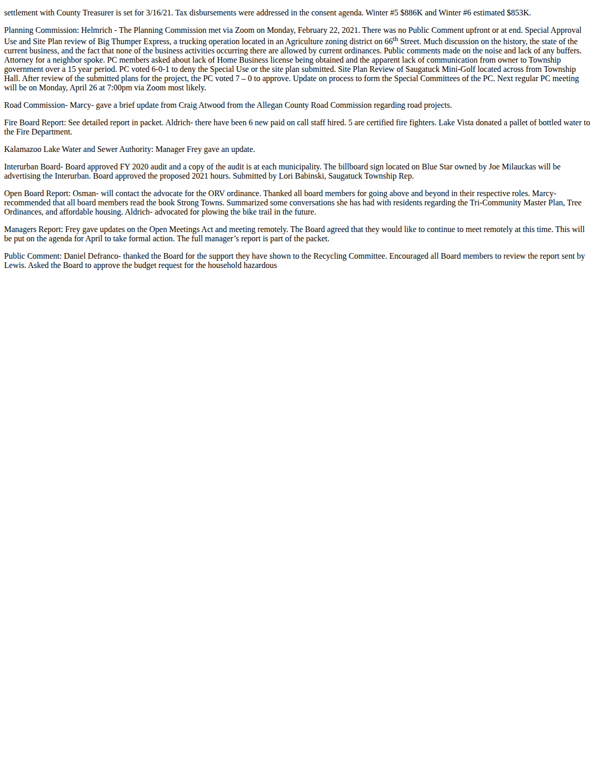settlement with County Treasurer is set for 3/16/21. Tax disbursements were addressed in the consent agenda. Winter #5 $886K and Winter #6 estimated $853K.
Planning Commission: Helmrich - The Planning Commission met via Zoom on Monday, February 22, 2021. There was no Public Comment upfront or at end. Special Approval Use and Site Plan review of Big Thumper Express, a trucking operation located in an Agriculture zoning district on 66th Street. Much discussion on the history, the state of the current business, and the fact that none of the business activities occurring there are allowed by current ordinances. Public comments made on the noise and lack of any buffers. Attorney for a neighbor spoke. PC members asked about lack of Home Business license being obtained and the apparent lack of communication from owner to Township government over a 15 year period. PC voted 6-0-1 to deny the Special Use or the site plan submitted. Site Plan Review of Saugatuck Mini-Golf located across from Township Hall. After review of the submitted plans for the project, the PC voted 7 – 0 to approve. Update on process to form the Special Committees of the PC. Next regular PC meeting will be on Monday, April 26 at 7:00pm via Zoom most likely.
Road Commission- Marcy- gave a brief update from Craig Atwood from the Allegan County Road Commission regarding road projects.
Fire Board Report: See detailed report in packet. Aldrich- there have been 6 new paid on call staff hired. 5 are certified fire fighters. Lake Vista donated a pallet of bottled water to the Fire Department.
Kalamazoo Lake Water and Sewer Authority: Manager Frey gave an update.
Interurban Board- Board approved FY 2020 audit and a copy of the audit is at each municipality. The billboard sign located on Blue Star owned by Joe Milauckas will be advertising the Interurban. Board approved the proposed 2021 hours. Submitted by Lori Babinski, Saugatuck Township Rep.
Open Board Report: Osman- will contact the advocate for the ORV ordinance. Thanked all board members for going above and beyond in their respective roles. Marcy-recommended that all board members read the book Strong Towns. Summarized some conversations she has had with residents regarding the Tri-Community Master Plan, Tree Ordinances, and affordable housing. Aldrich- advocated for plowing the bike trail in the future.
Managers Report: Frey gave updates on the Open Meetings Act and meeting remotely. The Board agreed that they would like to continue to meet remotely at this time. This will be put on the agenda for April to take formal action. The full manager’s report is part of the packet.
Public Comment: Daniel Defranco- thanked the Board for the support they have shown to the Recycling Committee. Encouraged all Board members to review the report sent by Lewis. Asked the Board to approve the budget request for the household hazardous